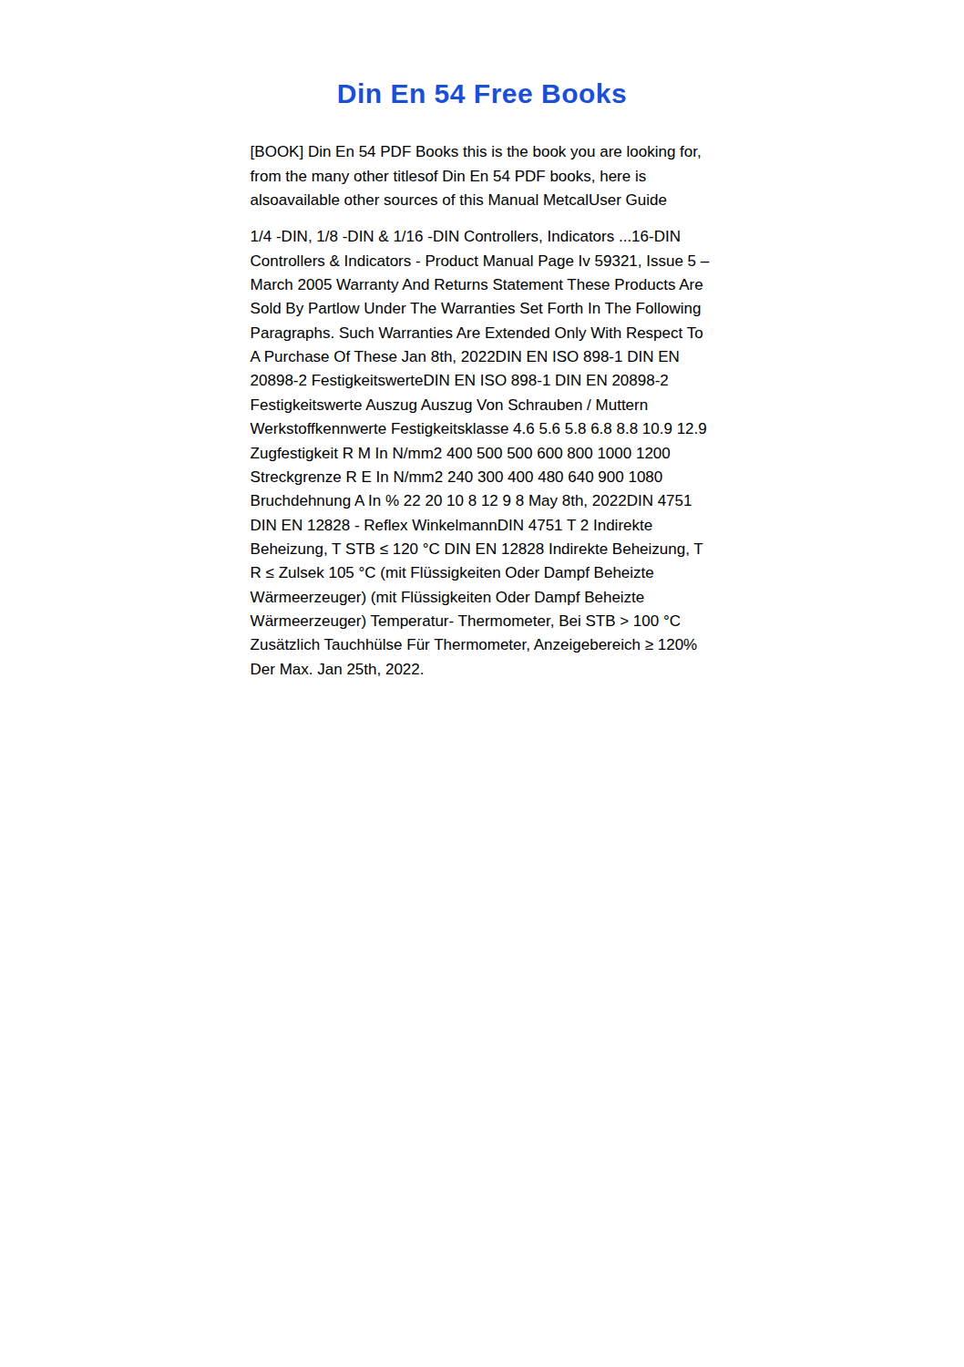Din En 54 Free Books
[BOOK] Din En 54 PDF Books this is the book you are looking for, from the many other titlesof Din En 54 PDF books, here is alsoavailable other sources of this Manual MetcalUser Guide
1/4 -DIN, 1/8 -DIN & 1/16 -DIN Controllers, Indicators ...16-DIN Controllers & Indicators - Product Manual Page Iv 59321, Issue 5 – March 2005 Warranty And Returns Statement These Products Are Sold By Partlow Under The Warranties Set Forth In The Following Paragraphs. Such Warranties Are Extended Only With Respect To A Purchase Of These Jan 8th, 2022DIN EN ISO 898-1 DIN EN 20898-2 FestigkeitswerteDIN EN ISO 898-1 DIN EN 20898-2 Festigkeitswerte Auszug Auszug Von Schrauben / Muttern Werkstoffkennwerte Festigkeitsklasse 4.6 5.6 5.8 6.8 8.8 10.9 12.9 Zugfestigkeit R M In N/mm2 400 500 500 600 800 1000 1200 Streckgrenze R E In N/mm2 240 300 400 480 640 900 1080 Bruchdehnung A In % 22 20 10 8 12 9 8 May 8th, 2022DIN 4751 DIN EN 12828 - Reflex WinkelmannDIN 4751 T 2 Indirekte Beheizung, T STB ≤ 120 °C DIN EN 12828 Indirekte Beheizung, T R ≤ Zulsek 105 °C (mit Flüssigkeiten Oder Dampf Beheizte Wärmeerzeuger) (mit Flüssigkeiten Oder Dampf Beheizte Wärmeerzeuger) Temperatur- Thermometer, Bei STB > 100 °C Zusätzlich Tauchhülse Für Thermometer, Anzeigebereich ≥ 120% Der Max. Jan 25th, 2022.